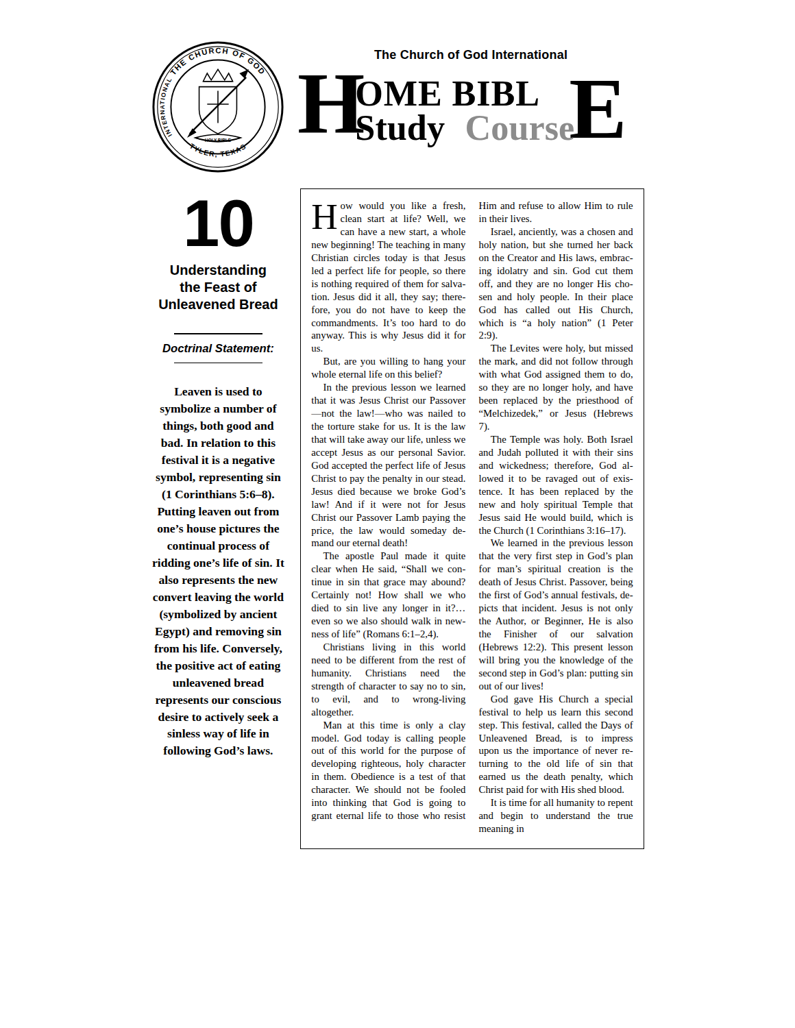THE CHURCH OF GOD TYLER, TEXAS INTERNATIONAL HOLY BIBLE
The Church of God International
H OME BIBL E Study Course
10
Understanding
the Feast of
Unleavened Bread
Doctrinal Statement:
Leaven is used to symbolize a number of things, both good and bad. In relation to this festival it is a negative symbol, representing sin (1 Corinthians 5:6–8). Putting leaven out from one’s house pictures the continual process of ridding one’s life of sin. It also represents the new convert leaving the world (symbolized by ancient Egypt) and removing sin from his life. Conversely, the positive act of eating unleavened bread represents our conscious desire to actively seek a sinless way of life in following God’s laws.
How would you like a fresh, clean start at life? Well, we can have a new start, a whole new beginning! The teaching in many Christian circles today is that Jesus led a perfect life for people, so there is nothing required of them for salvation. Jesus did it all, they say; therefore, you do not have to keep the commandments. It’s too hard to do anyway. This is why Jesus did it for us.
But, are you willing to hang your whole eternal life on this belief?
In the previous lesson we learned that it was Jesus Christ our Passover—not the law!—who was nailed to the torture stake for us. It is the law that will take away our life, unless we accept Jesus as our personal Savior. God accepted the perfect life of Jesus Christ to pay the penalty in our stead. Jesus died because we broke God’s law! And if it were not for Jesus Christ our Passover Lamb paying the price, the law would someday demand our eternal death!
The apostle Paul made it quite clear when He said, “Shall we continue in sin that grace may abound? Certainly not! How shall we who died to sin live any longer in it?…even so we also should walk in newness of life” (Romans 6:1–2,4).
Christians living in this world need to be different from the rest of humanity. Christians need the strength of character to say no to sin, to evil, and to wrong-living altogether.
Man at this time is only a clay model. God today is calling people out of this world for the purpose of developing righteous, holy character in them. Obedience is a test of that character. We should not be fooled into thinking that God is going to grant eternal life to those who resist Him and refuse to allow Him to rule in their lives.
Israel, anciently, was a chosen and holy nation, but she turned her back on the Creator and His laws, embracing idolatry and sin. God cut them off, and they are no longer His chosen and holy people. In their place God has called out His Church, which is “a holy nation” (1 Peter 2:9).
The Levites were holy, but missed the mark, and did not follow through with what God assigned them to do, so they are no longer holy, and have been replaced by the priesthood of “Melchizedek,” or Jesus (Hebrews 7).
The Temple was holy. Both Israel and Judah polluted it with their sins and wickedness; therefore, God allowed it to be ravaged out of existence. It has been replaced by the new and holy spiritual Temple that Jesus said He would build, which is the Church (1 Corinthians 3:16–17).
We learned in the previous lesson that the very first step in God’s plan for man’s spiritual creation is the death of Jesus Christ. Passover, being the first of God’s annual festivals, depicts that incident. Jesus is not only the Author, or Beginner, He is also the Finisher of our salvation (Hebrews 12:2). This present lesson will bring you the knowledge of the second step in God’s plan: putting sin out of our lives!
God gave His Church a special festival to help us learn this second step. This festival, called the Days of Unleavened Bread, is to impress upon us the importance of never returning to the old life of sin that earned us the death penalty, which Christ paid for with His shed blood.
It is time for all humanity to repent and begin to understand the true meaning in